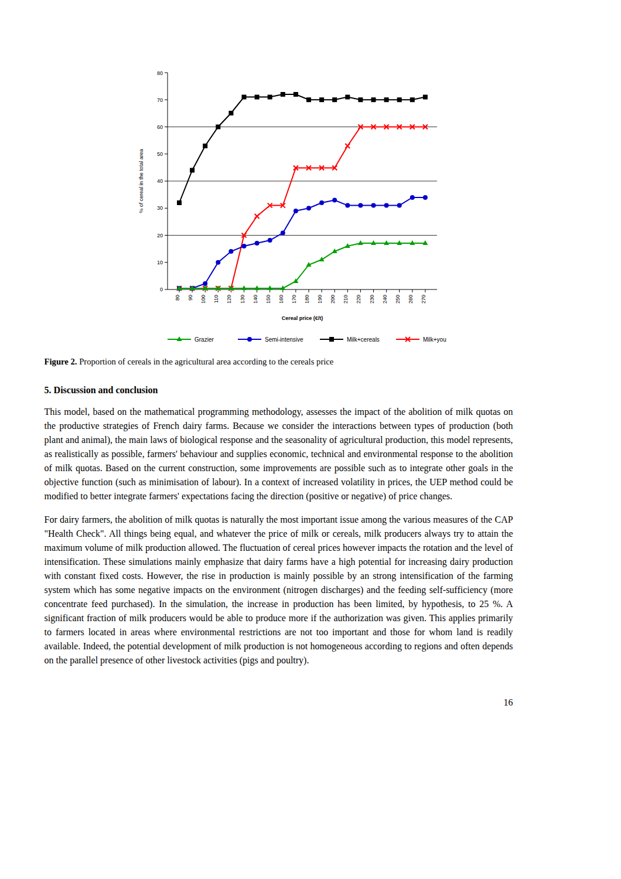0 10 20 30 40 50 60 70 80 % of cereal in the total area 80 90 100 110 120 130 140 150 160 170 180 190 200 210 220 230 240 250 260 270 Cereal price (€/t)
Grazier Semi-intensive Milk+cereals Milk+you
Figure 2. Proportion of cereals in the agricultural area according to the cereals price
5. Discussion and conclusion
This model, based on the mathematical programming methodology, assesses the impact of the abolition of milk quotas on the productive strategies of French dairy farms. Because we consider the interactions between types of production (both plant and animal), the main laws of biological response and the seasonality of agricultural production, this model represents, as realistically as possible, farmers' behaviour and supplies economic, technical and environmental response to the abolition of milk quotas. Based on the current construction, some improvements are possible such as to integrate other goals in the objective function (such as minimisation of labour). In a context of increased volatility in prices, the UEP method could be modified to better integrate farmers' expectations facing the direction (positive or negative) of price changes.
For dairy farmers, the abolition of milk quotas is naturally the most important issue among the various measures of the CAP "Health Check". All things being equal, and whatever the price of milk or cereals, milk producers always try to attain the maximum volume of milk production allowed. The fluctuation of cereal prices however impacts the rotation and the level of intensification. These simulations mainly emphasize that dairy farms have a high potential for increasing dairy production with constant fixed costs. However, the rise in production is mainly possible by an strong intensification of the farming system which has some negative impacts on the environment (nitrogen discharges) and the feeding self-sufficiency (more concentrate feed purchased). In the simulation, the increase in production has been limited, by hypothesis, to 25 %. A significant fraction of milk producers would be able to produce more if the authorization was given. This applies primarily to farmers located in areas where environmental restrictions are not too important and those for whom land is readily available. Indeed, the potential development of milk production is not homogeneous according to regions and often depends on the parallel presence of other livestock activities (pigs and poultry).
16